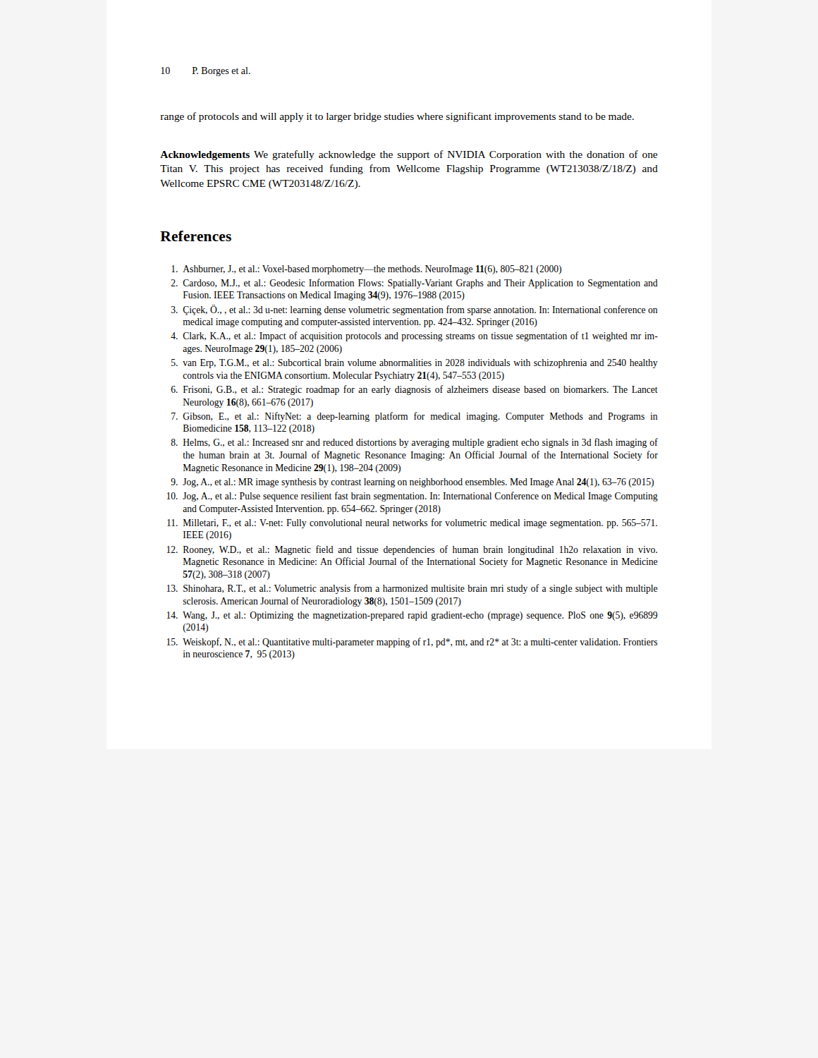10 P. Borges et al.
range of protocols and will apply it to larger bridge studies where significant improvements stand to be made.
Acknowledgements We gratefully acknowledge the support of NVIDIA Corporation with the donation of one Titan V. This project has received funding from Wellcome Flagship Programme (WT213038/Z/18/Z) and Wellcome EPSRC CME (WT203148/Z/16/Z).
References
1. Ashburner, J., et al.: Voxel-based morphometry—the methods. NeuroImage 11(6), 805–821 (2000)
2. Cardoso, M.J., et al.: Geodesic Information Flows: Spatially-Variant Graphs and Their Application to Segmentation and Fusion. IEEE Transactions on Medical Imaging 34(9), 1976–1988 (2015)
3. Çiçek, Ö., , et al.: 3d u-net: learning dense volumetric segmentation from sparse annotation. In: International conference on medical image computing and computer-assisted intervention. pp. 424–432. Springer (2016)
4. Clark, K.A., et al.: Impact of acquisition protocols and processing streams on tissue segmentation of t1 weighted mr images. NeuroImage 29(1), 185–202 (2006)
5. van Erp, T.G.M., et al.: Subcortical brain volume abnormalities in 2028 individuals with schizophrenia and 2540 healthy controls via the ENIGMA consortium. Molecular Psychiatry 21(4), 547–553 (2015)
6. Frisoni, G.B., et al.: Strategic roadmap for an early diagnosis of alzheimers disease based on biomarkers. The Lancet Neurology 16(8), 661–676 (2017)
7. Gibson, E., et al.: NiftyNet: a deep-learning platform for medical imaging. Computer Methods and Programs in Biomedicine 158, 113–122 (2018)
8. Helms, G., et al.: Increased snr and reduced distortions by averaging multiple gradient echo signals in 3d flash imaging of the human brain at 3t. Journal of Magnetic Resonance Imaging: An Official Journal of the International Society for Magnetic Resonance in Medicine 29(1), 198–204 (2009)
9. Jog, A., et al.: MR image synthesis by contrast learning on neighborhood ensembles. Med Image Anal 24(1), 63–76 (2015)
10. Jog, A., et al.: Pulse sequence resilient fast brain segmentation. In: International Conference on Medical Image Computing and Computer-Assisted Intervention. pp. 654–662. Springer (2018)
11. Milletari, F., et al.: V-net: Fully convolutional neural networks for volumetric medical image segmentation. pp. 565–571. IEEE (2016)
12. Rooney, W.D., et al.: Magnetic field and tissue dependencies of human brain longitudinal 1h2o relaxation in vivo. Magnetic Resonance in Medicine: An Official Journal of the International Society for Magnetic Resonance in Medicine 57(2), 308–318 (2007)
13. Shinohara, R.T., et al.: Volumetric analysis from a harmonized multisite brain mri study of a single subject with multiple sclerosis. American Journal of Neuroradiology 38(8), 1501–1509 (2017)
14. Wang, J., et al.: Optimizing the magnetization-prepared rapid gradient-echo (mprage) sequence. PloS one 9(5), e96899 (2014)
15. Weiskopf, N., et al.: Quantitative multi-parameter mapping of r1, pd*, mt, and r2* at 3t: a multi-center validation. Frontiers in neuroscience 7, 95 (2013)